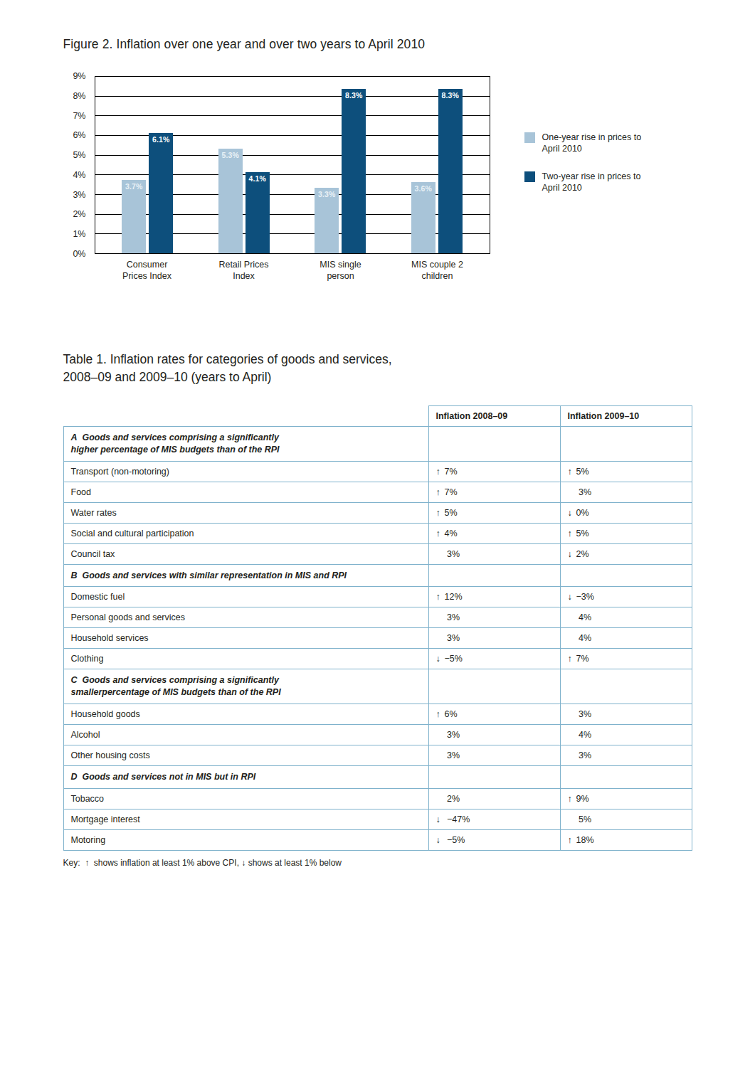Figure 2. Inflation over one year and over two years to April 2010
9% 8% 7% 6% 5% 4% 3% 2% 1% 0%
3.7%
6.1%
5.3%
4.1%
3.3%
8.3%
3.6%
8.3%
Consumer
Prices Index
Retail Prices
Index
MIS single
person
MIS couple 2
children
One-year rise in prices to
April 2010
Two-year rise in prices to
April 2010
Table 1. Inflation rates for categories of goods and services,
2008–09 and 2009–10 (years to April)
| | Inflation 2008–09 | Inflation 2009–10 |
| --- | --- | --- |
| A Goods and services comprising a significantly higher percentage of MIS budgets than of the RPI | | |
| Transport (non-motoring) | ↑ 7% | ↑ 5% |
| Food | ↑ 7% | 3% |
| Water rates | ↑ 5% | ↓ 0% |
| Social and cultural participation | ↑ 4% | ↑ 5% |
| Council tax | 3% | ↓ 2% |
| B Goods and services with similar representation in MIS and RPI | | |
| Domestic fuel | ↑ 12% | ↓ −3% |
| Personal goods and services | 3% | 4% |
| Household services | 3% | 4% |
| Clothing | ↓ −5% | ↑ 7% |
| C Goods and services comprising a significantly smallerpercentage of MIS budgets than of the RPI | | |
| Household goods | ↑ 6% | 3% |
| Alcohol | 3% | 4% |
| Other housing costs | 3% | 3% |
| D Goods and services not in MIS but in RPI | | |
| Tobacco | 2% | ↑ 9% |
| Mortgage interest | ↓ −47% | 5% |
| Motoring | ↓ −5% | ↑ 18% |
Key: ↑ shows inflation at least 1% above CPI, ↓ shows at least 1% below